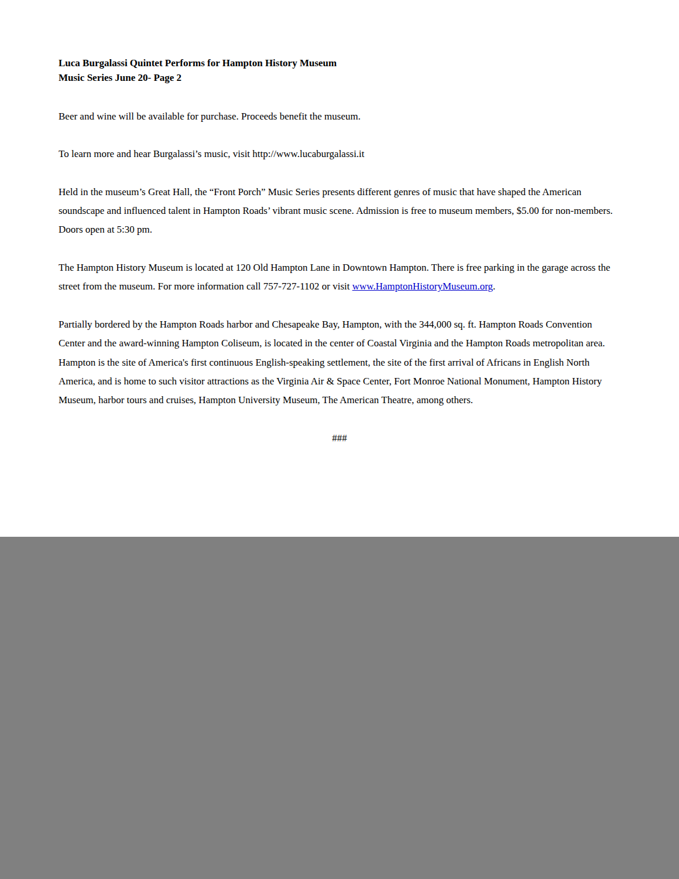Luca Burgalassi Quintet Performs for Hampton History Museum
Music Series June 20- Page 2
Beer and wine will be available for purchase. Proceeds benefit the museum.
To learn more and hear Burgalassi’s music, visit http://www.lucaburgalassi.it
Held in the museum’s Great Hall, the “Front Porch” Music Series presents different genres of music that have shaped the American soundscape and influenced talent in Hampton Roads’ vibrant music scene. Admission is free to museum members, $5.00 for non-members. Doors open at 5:30 pm.
The Hampton History Museum is located at 120 Old Hampton Lane in Downtown Hampton. There is free parking in the garage across the street from the museum. For more information call 757-727-1102 or visit www.HamptonHistoryMuseum.org.
Partially bordered by the Hampton Roads harbor and Chesapeake Bay, Hampton, with the 344,000 sq. ft. Hampton Roads Convention Center and the award-winning Hampton Coliseum, is located in the center of Coastal Virginia and the Hampton Roads metropolitan area. Hampton is the site of America's first continuous English-speaking settlement, the site of the first arrival of Africans in English North America, and is home to such visitor attractions as the Virginia Air & Space Center, Fort Monroe National Monument, Hampton History Museum, harbor tours and cruises, Hampton University Museum, The American Theatre, among others.
###